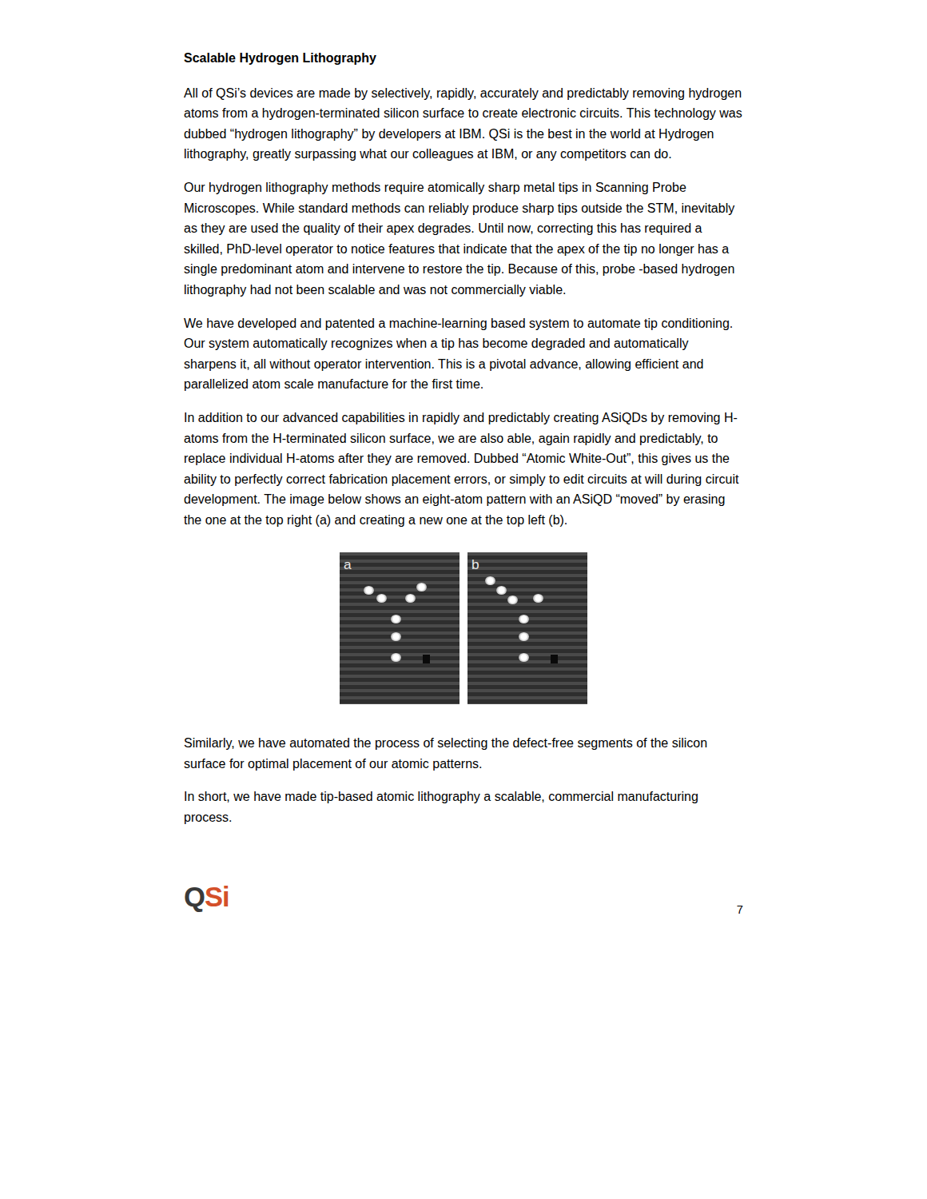Scalable Hydrogen Lithography
All of QSi’s devices are made by selectively, rapidly, accurately and predictably removing hydrogen atoms from a hydrogen-terminated silicon surface to create electronic circuits. This technology was dubbed “hydrogen lithography” by developers at IBM. QSi is the best in the world at Hydrogen lithography, greatly surpassing what our colleagues at IBM, or any competitors can do.
Our hydrogen lithography methods require atomically sharp metal tips in Scanning Probe Microscopes. While standard methods can reliably produce sharp tips outside the STM, inevitably as they are used the quality of their apex degrades. Until now, correcting this has required a skilled, PhD-level operator to notice features that indicate that the apex of the tip no longer has a single predominant atom and intervene to restore the tip. Because of this, probe -based hydrogen lithography had not been scalable and was not commercially viable.
We have developed and patented a machine-learning based system to automate tip conditioning. Our system automatically recognizes when a tip has become degraded and automatically sharpens it, all without operator intervention. This is a pivotal advance, allowing efficient and parallelized atom scale manufacture for the first time.
In addition to our advanced capabilities in rapidly and predictably creating ASiQDs by removing H-atoms from the H-terminated silicon surface, we are also able, again rapidly and predictably, to replace individual H-atoms after they are removed. Dubbed “Atomic White-Out”, this gives us the ability to perfectly correct fabrication placement errors, or simply to edit circuits at will during circuit development. The image below shows an eight-atom pattern with an ASiQD “moved” by erasing the one at the top right (a) and creating a new one at the top left (b).
a
b
Similarly, we have automated the process of selecting the defect-free segments of the silicon surface for optimal placement of our atomic patterns.
In short, we have made tip-based atomic lithography a scalable, commercial manufacturing process.
QSi
7